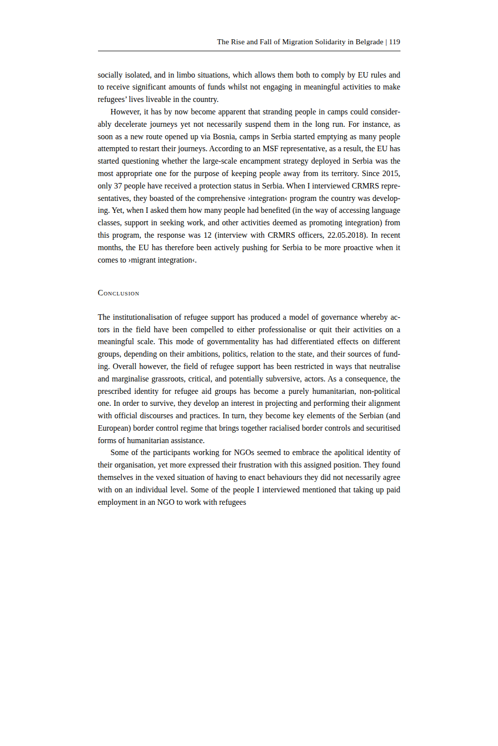The Rise and Fall of Migration Solidarity in Belgrade | 119
socially isolated, and in limbo situations, which allows them both to comply by EU rules and to receive significant amounts of funds whilst not engaging in meaningful activities to make refugees’ lives liveable in the country.
However, it has by now become apparent that stranding people in camps could considerably decelerate journeys yet not necessarily suspend them in the long run. For instance, as soon as a new route opened up via Bosnia, camps in Serbia started emptying as many people attempted to restart their journeys. According to an MSF representative, as a result, the EU has started questioning whether the large-scale encampment strategy deployed in Serbia was the most appropriate one for the purpose of keeping people away from its territory. Since 2015, only 37 people have received a protection status in Serbia. When I interviewed CRMRS representatives, they boasted of the comprehensive ›integration‹ program the country was developing. Yet, when I asked them how many people had benefited (in the way of accessing language classes, support in seeking work, and other activities deemed as promoting integration) from this program, the response was 12 (interview with CRMRS officers, 22.05.2018). In recent months, the EU has therefore been actively pushing for Serbia to be more proactive when it comes to ›migrant integration‹.
Conclusion
The institutionalisation of refugee support has produced a model of governance whereby actors in the field have been compelled to either professionalise or quit their activities on a meaningful scale. This mode of governmentality has had differentiated effects on different groups, depending on their ambitions, politics, relation to the state, and their sources of funding. Overall however, the field of refugee support has been restricted in ways that neutralise and marginalise grassroots, critical, and potentially subversive, actors. As a consequence, the prescribed identity for refugee aid groups has become a purely humanitarian, non-political one. In order to survive, they develop an interest in projecting and performing their alignment with official discourses and practices. In turn, they become key elements of the Serbian (and European) border control regime that brings together racialised border controls and securitised forms of humanitarian assistance.
Some of the participants working for NGOs seemed to embrace the apolitical identity of their organisation, yet more expressed their frustration with this assigned position. They found themselves in the vexed situation of having to enact behaviours they did not necessarily agree with on an individual level. Some of the people I interviewed mentioned that taking up paid employment in an NGO to work with refugees